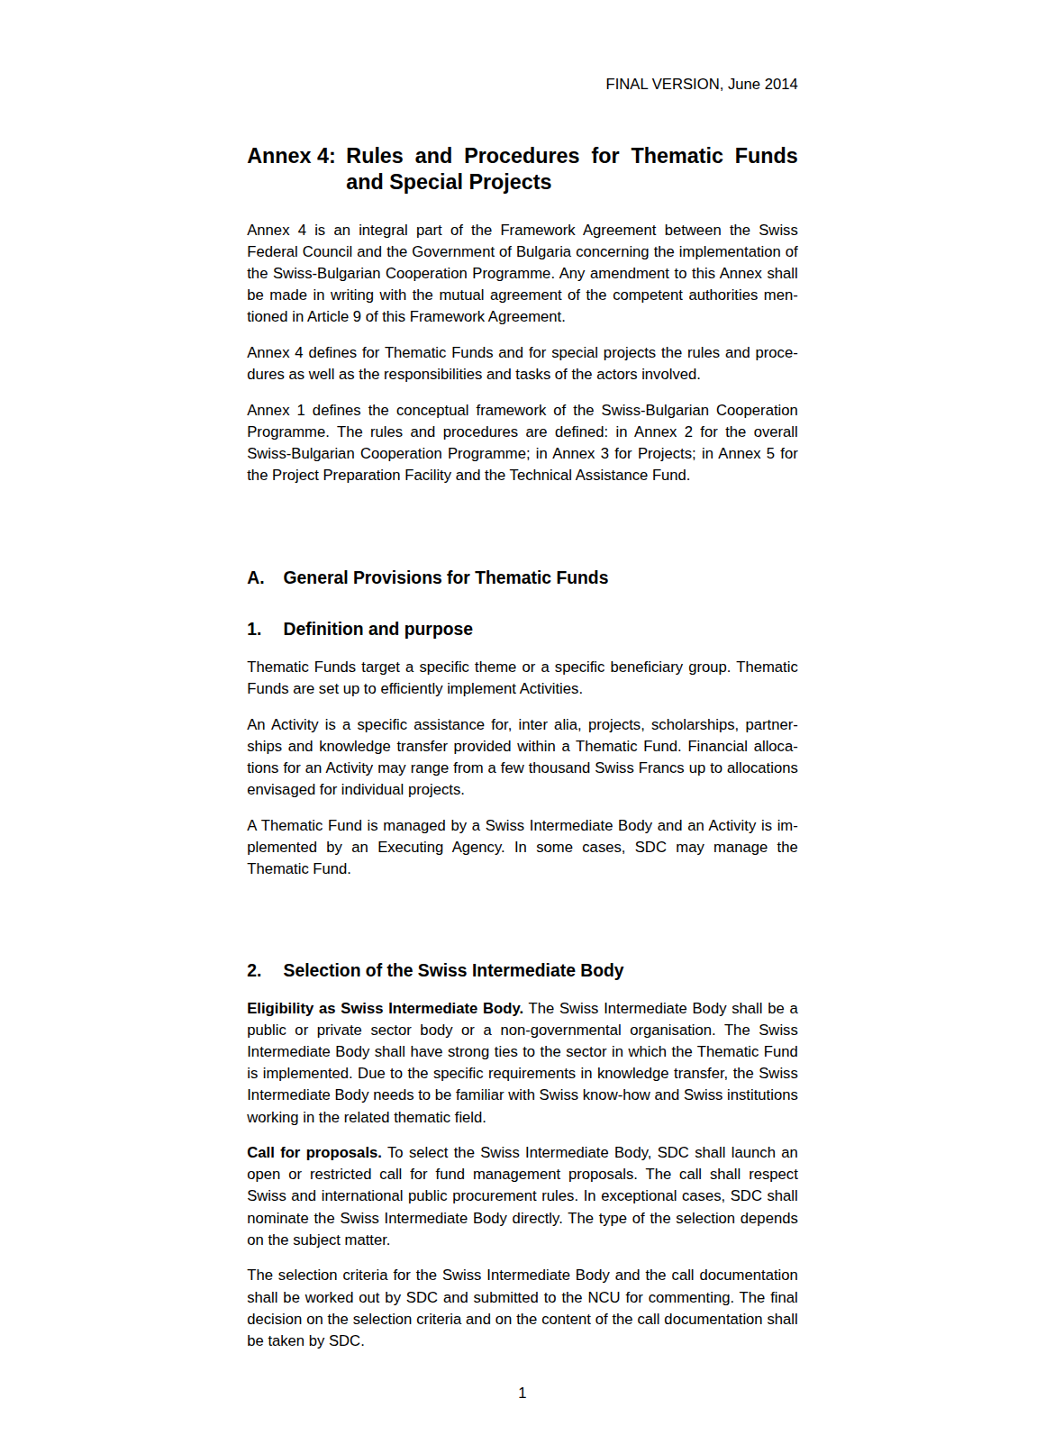FINAL VERSION, June 2014
Annex 4: Rules and Procedures for Thematic Funds and Special Projects
Annex 4 is an integral part of the Framework Agreement between the Swiss Federal Council and the Government of Bulgaria concerning the implementation of the Swiss-Bulgarian Cooperation Programme. Any amendment to this Annex shall be made in writing with the mutual agreement of the competent authorities mentioned in Article 9 of this Framework Agreement.
Annex 4 defines for Thematic Funds and for special projects the rules and procedures as well as the responsibilities and tasks of the actors involved.
Annex 1 defines the conceptual framework of the Swiss-Bulgarian Cooperation Programme. The rules and procedures are defined: in Annex 2 for the overall Swiss-Bulgarian Cooperation Programme; in Annex 3 for Projects; in Annex 5 for the Project Preparation Facility and the Technical Assistance Fund.
A. General Provisions for Thematic Funds
1. Definition and purpose
Thematic Funds target a specific theme or a specific beneficiary group. Thematic Funds are set up to efficiently implement Activities.
An Activity is a specific assistance for, inter alia, projects, scholarships, partnerships and knowledge transfer provided within a Thematic Fund. Financial allocations for an Activity may range from a few thousand Swiss Francs up to allocations envisaged for individual projects.
A Thematic Fund is managed by a Swiss Intermediate Body and an Activity is implemented by an Executing Agency. In some cases, SDC may manage the Thematic Fund.
2. Selection of the Swiss Intermediate Body
Eligibility as Swiss Intermediate Body. The Swiss Intermediate Body shall be a public or private sector body or a non-governmental organisation. The Swiss Intermediate Body shall have strong ties to the sector in which the Thematic Fund is implemented. Due to the specific requirements in knowledge transfer, the Swiss Intermediate Body needs to be familiar with Swiss know-how and Swiss institutions working in the related thematic field.
Call for proposals. To select the Swiss Intermediate Body, SDC shall launch an open or restricted call for fund management proposals. The call shall respect Swiss and international public procurement rules. In exceptional cases, SDC shall nominate the Swiss Intermediate Body directly. The type of the selection depends on the subject matter.
The selection criteria for the Swiss Intermediate Body and the call documentation shall be worked out by SDC and submitted to the NCU for commenting. The final decision on the selection criteria and on the content of the call documentation shall be taken by SDC.
1